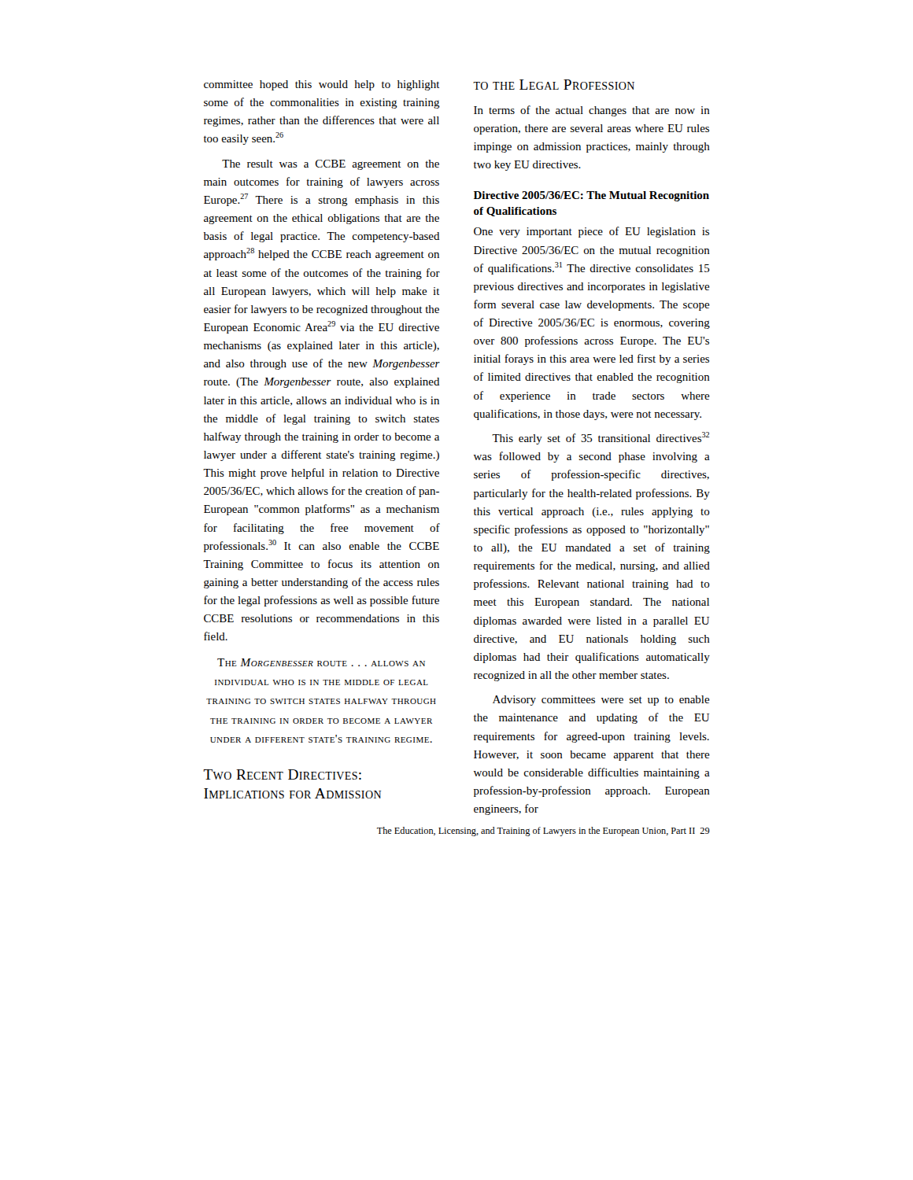committee hoped this would help to highlight some of the commonalities in existing training regimes, rather than the differences that were all too easily seen.26
The result was a CCBE agreement on the main outcomes for training of lawyers across Europe.27 There is a strong emphasis in this agreement on the ethical obligations that are the basis of legal practice. The competency-based approach28 helped the CCBE reach agreement on at least some of the outcomes of the training for all European lawyers, which will help make it easier for lawyers to be recognized throughout the European Economic Area29 via the EU directive mechanisms (as explained later in this article), and also through use of the new Morgenbesser route. (The Morgenbesser route, also explained later in this article, allows an individual who is in the middle of legal training to switch states halfway through the training in order to become a lawyer under a different state's training regime.) This might prove helpful in relation to Directive 2005/36/EC, which allows for the creation of pan-European "common platforms" as a mechanism for facilitating the free movement of professionals.30 It can also enable the CCBE Training Committee to focus its attention on gaining a better understanding of the access rules for the legal professions as well as possible future CCBE resolutions or recommendations in this field.
The Morgenbesser route . . . allows an individual who is in the middle of legal training to switch states halfway through the training in order to become a lawyer under a different state's training regime.
Two Recent Directives:
Implications for Admission
to the Legal Profession
In terms of the actual changes that are now in operation, there are several areas where EU rules impinge on admission practices, mainly through two key EU directives.
Directive 2005/36/EC: The Mutual Recognition
of Qualifications
One very important piece of EU legislation is Directive 2005/36/EC on the mutual recognition of qualifications.31 The directive consolidates 15 previous directives and incorporates in legislative form several case law developments. The scope of Directive 2005/36/EC is enormous, covering over 800 professions across Europe. The EU's initial forays in this area were led first by a series of limited directives that enabled the recognition of experience in trade sectors where qualifications, in those days, were not necessary.
This early set of 35 transitional directives32 was followed by a second phase involving a series of profession-specific directives, particularly for the health-related professions. By this vertical approach (i.e., rules applying to specific professions as opposed to "horizontally" to all), the EU mandated a set of training requirements for the medical, nursing, and allied professions. Relevant national training had to meet this European standard. The national diplomas awarded were listed in a parallel EU directive, and EU nationals holding such diplomas had their qualifications automatically recognized in all the other member states.
Advisory committees were set up to enable the maintenance and updating of the EU requirements for agreed-upon training levels. However, it soon became apparent that there would be considerable difficulties maintaining a profession-by-profession approach. European engineers, for
The Education, Licensing, and Training of Lawyers in the European Union, Part II 29